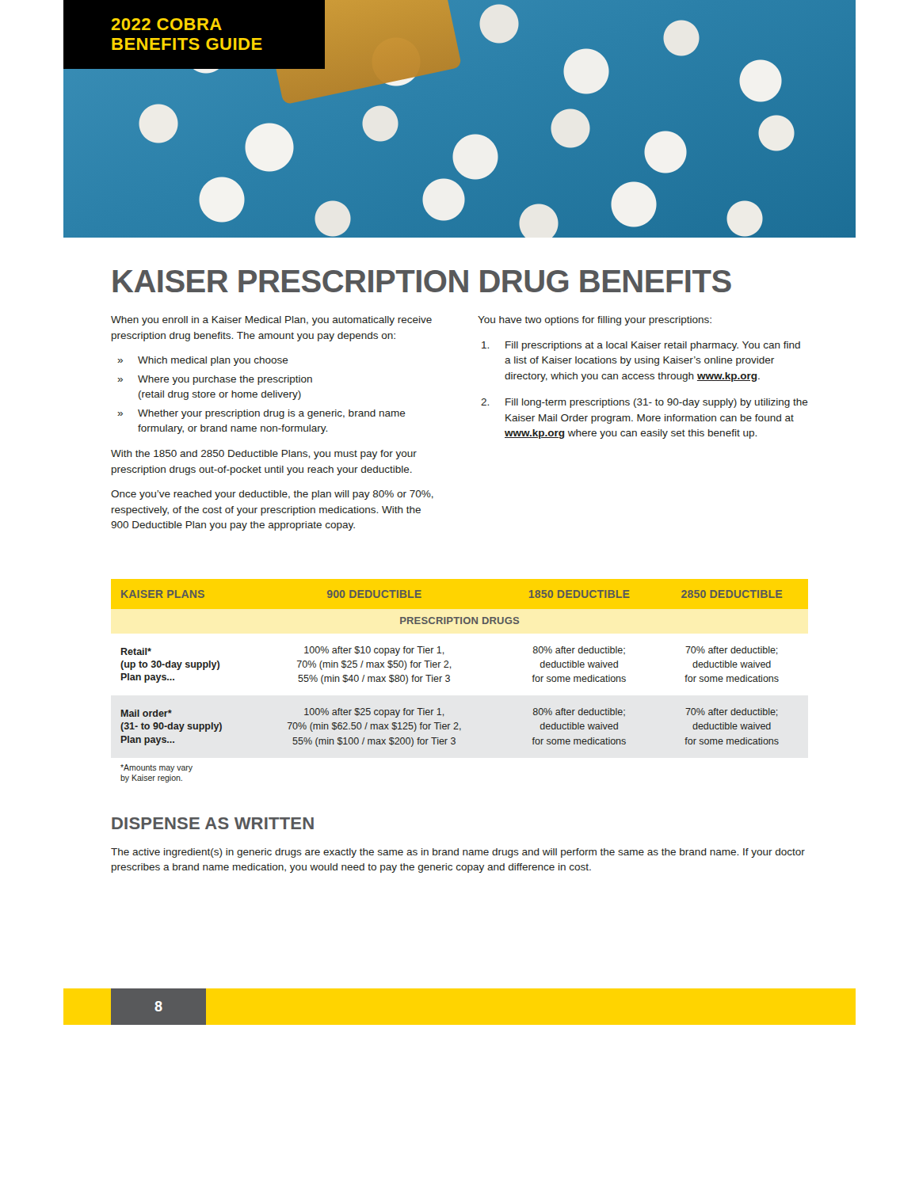2022 COBRA
BENEFITS GUIDE
KAISER PRESCRIPTION DRUG BENEFITS
When you enroll in a Kaiser Medical Plan, you automatically receive prescription drug benefits. The amount you pay depends on:
Which medical plan you choose
Where you purchase the prescription
(retail drug store or home delivery)
Whether your prescription drug is a generic, brand name formulary, or brand name non-formulary.
With the 1850 and 2850 Deductible Plans, you must pay for your prescription drugs out-of-pocket until you reach your deductible.
Once you’ve reached your deductible, the plan will pay 80% or 70%, respectively, of the cost of your prescription medications. With the 900 Deductible Plan you pay the appropriate copay.
You have two options for filling your prescriptions:
Fill prescriptions at a local Kaiser retail pharmacy. You can find a list of Kaiser locations by using Kaiser’s online provider directory, which you can access through www.kp.org.
Fill long-term prescriptions (31- to 90-day supply) by utilizing the Kaiser Mail Order program. More information can be found at www.kp.org where you can easily set this benefit up.
| KAISER PLANS | 900 DEDUCTIBLE | 1850 DEDUCTIBLE | 2850 DEDUCTIBLE |
| --- | --- | --- | --- |
| PRESCRIPTION DRUGS |
| Retail* (up to 30-day supply) Plan pays... | 100% after $10 copay for Tier 1, 70% (min $25 / max $50) for Tier 2, 55% (min $40 / max $80) for Tier 3 | 80% after deductible; deductible waived for some medications | 70% after deductible; deductible waived for some medications |
| Mail order* (31- to 90-day supply) Plan pays... | 100% after $25 copay for Tier 1, 70% (min $62.50 / max $125) for Tier 2, 55% (min $100 / max $200) for Tier 3 | 80% after deductible; deductible waived for some medications | 70% after deductible; deductible waived for some medications |
*Amounts may vary
by Kaiser region.
DISPENSE AS WRITTEN
The active ingredient(s) in generic drugs are exactly the same as in brand name drugs and will perform the same as the brand name. If your doctor prescribes a brand name medication, you would need to pay the generic copay and difference in cost.
8